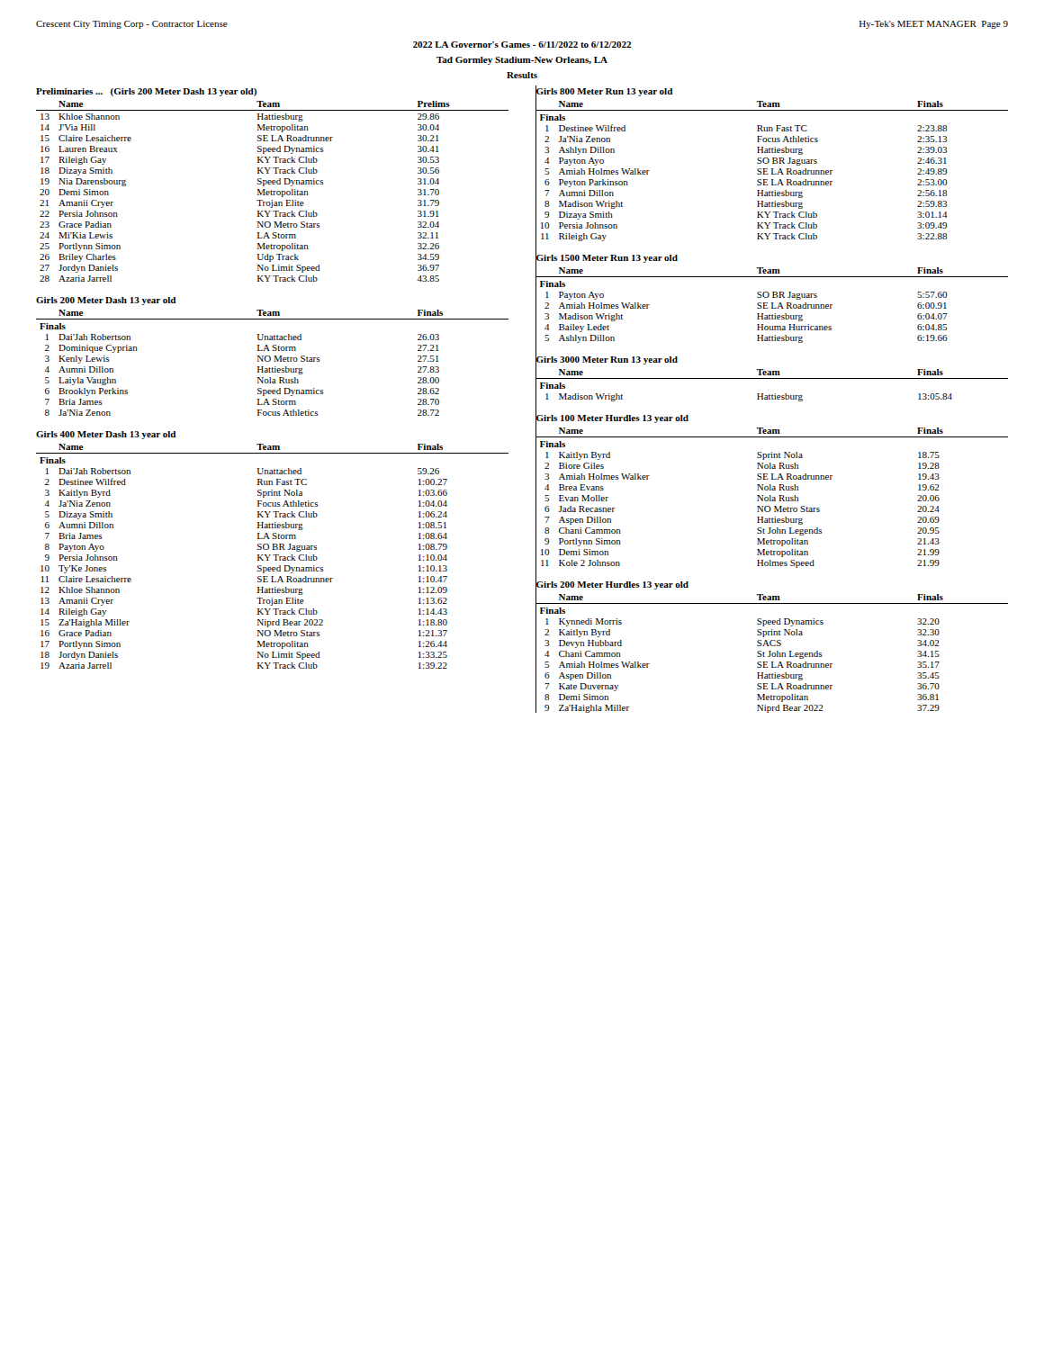Crescent City Timing Corp - Contractor License
Hy-Tek's MEET MANAGER Page 9
2022 LA Governor's Games - 6/11/2022 to 6/12/2022
Tad Gormley Stadium-New Orleans, LA
Results
Preliminaries ... (Girls 200 Meter Dash 13 year old)
| | Name | Team | Prelims |
| --- | --- | --- | --- |
| 13 | Khloe Shannon | Hattiesburg | 29.86 |
| 14 | J'Via Hill | Metropolitan | 30.04 |
| 15 | Claire Lesaicherre | SE LA Roadrunner | 30.21 |
| 16 | Lauren Breaux | Speed Dynamics | 30.41 |
| 17 | Rileigh Gay | KY Track Club | 30.53 |
| 18 | Dizaya Smith | KY Track Club | 30.56 |
| 19 | Nia Darensbourg | Speed Dynamics | 31.04 |
| 20 | Demi Simon | Metropolitan | 31.70 |
| 21 | Amanii Cryer | Trojan Elite | 31.79 |
| 22 | Persia Johnson | KY Track Club | 31.91 |
| 23 | Grace Padian | NO Metro Stars | 32.04 |
| 24 | Mi'Kia Lewis | LA Storm | 32.11 |
| 25 | Portlynn Simon | Metropolitan | 32.26 |
| 26 | Briley Charles | Udp Track | 34.59 |
| 27 | Jordyn Daniels | No Limit Speed | 36.97 |
| 28 | Azaria Jarrell | KY Track Club | 43.85 |
Girls 200 Meter Dash 13 year old
| | Name | Team | Finals |
| --- | --- | --- | --- |
| Finals |
| 1 | Dai'Jah Robertson | Unattached | 26.03 |
| 2 | Dominique Cyprian | LA Storm | 27.21 |
| 3 | Kenly Lewis | NO Metro Stars | 27.51 |
| 4 | Aumni Dillon | Hattiesburg | 27.83 |
| 5 | Laiyla Vaughn | Nola Rush | 28.00 |
| 6 | Brooklyn Perkins | Speed Dynamics | 28.62 |
| 7 | Bria James | LA Storm | 28.70 |
| 8 | Ja'Nia Zenon | Focus Athletics | 28.72 |
Girls 400 Meter Dash 13 year old
| | Name | Team | Finals |
| --- | --- | --- | --- |
| Finals |
| 1 | Dai'Jah Robertson | Unattached | 59.26 |
| 2 | Destinee Wilfred | Run Fast TC | 1:00.27 |
| 3 | Kaitlyn Byrd | Sprint Nola | 1:03.66 |
| 4 | Ja'Nia Zenon | Focus Athletics | 1:04.04 |
| 5 | Dizaya Smith | KY Track Club | 1:06.24 |
| 6 | Aumni Dillon | Hattiesburg | 1:08.51 |
| 7 | Bria James | LA Storm | 1:08.64 |
| 8 | Payton Ayo | SO BR Jaguars | 1:08.79 |
| 9 | Persia Johnson | KY Track Club | 1:10.04 |
| 10 | Ty'Ke Jones | Speed Dynamics | 1:10.13 |
| 11 | Claire Lesaicherre | SE LA Roadrunner | 1:10.47 |
| 12 | Khloe Shannon | Hattiesburg | 1:12.09 |
| 13 | Amanii Cryer | Trojan Elite | 1:13.62 |
| 14 | Rileigh Gay | KY Track Club | 1:14.43 |
| 15 | Za'Haighla Miller | Niprd Bear 2022 | 1:18.80 |
| 16 | Grace Padian | NO Metro Stars | 1:21.37 |
| 17 | Portlynn Simon | Metropolitan | 1:26.44 |
| 18 | Jordyn Daniels | No Limit Speed | 1:33.25 |
| 19 | Azaria Jarrell | KY Track Club | 1:39.22 |
Girls 800 Meter Run 13 year old
| | Name | Team | Finals |
| --- | --- | --- | --- |
| Finals |
| 1 | Destinee Wilfred | Run Fast TC | 2:23.88 |
| 2 | Ja'Nia Zenon | Focus Athletics | 2:35.13 |
| 3 | Ashlyn Dillon | Hattiesburg | 2:39.03 |
| 4 | Payton Ayo | SO BR Jaguars | 2:46.31 |
| 5 | Amiah Holmes Walker | SE LA Roadrunner | 2:49.89 |
| 6 | Peyton Parkinson | SE LA Roadrunner | 2:53.00 |
| 7 | Aumni Dillon | Hattiesburg | 2:56.18 |
| 8 | Madison Wright | Hattiesburg | 2:59.83 |
| 9 | Dizaya Smith | KY Track Club | 3:01.14 |
| 10 | Persia Johnson | KY Track Club | 3:09.49 |
| 11 | Rileigh Gay | KY Track Club | 3:22.88 |
Girls 1500 Meter Run 13 year old
| | Name | Team | Finals |
| --- | --- | --- | --- |
| Finals |
| 1 | Payton Ayo | SO BR Jaguars | 5:57.60 |
| 2 | Amiah Holmes Walker | SE LA Roadrunner | 6:00.91 |
| 3 | Madison Wright | Hattiesburg | 6:04.07 |
| 4 | Bailey Ledet | Houma Hurricanes | 6:04.85 |
| 5 | Ashlyn Dillon | Hattiesburg | 6:19.66 |
Girls 3000 Meter Run 13 year old
| | Name | Team | Finals |
| --- | --- | --- | --- |
| Finals |
| 1 | Madison Wright | Hattiesburg | 13:05.84 |
Girls 100 Meter Hurdles 13 year old
| | Name | Team | Finals |
| --- | --- | --- | --- |
| Finals |
| 1 | Kaitlyn Byrd | Sprint Nola | 18.75 |
| 2 | Biore Giles | Nola Rush | 19.28 |
| 3 | Amiah Holmes Walker | SE LA Roadrunner | 19.43 |
| 4 | Brea Evans | Nola Rush | 19.62 |
| 5 | Evan Moller | Nola Rush | 20.06 |
| 6 | Jada Recasner | NO Metro Stars | 20.24 |
| 7 | Aspen Dillon | Hattiesburg | 20.69 |
| 8 | Chani Cammon | St John Legends | 20.95 |
| 9 | Portlynn Simon | Metropolitan | 21.43 |
| 10 | Demi Simon | Metropolitan | 21.99 |
| 11 | Kole 2 Johnson | Holmes Speed | 21.99 |
Girls 200 Meter Hurdles 13 year old
| | Name | Team | Finals |
| --- | --- | --- | --- |
| Finals |
| 1 | Kynnedi Morris | Speed Dynamics | 32.20 |
| 2 | Kaitlyn Byrd | Sprint Nola | 32.30 |
| 3 | Devyn Hubbard | SACS | 34.02 |
| 4 | Chani Cammon | St John Legends | 34.15 |
| 5 | Amiah Holmes Walker | SE LA Roadrunner | 35.17 |
| 6 | Aspen Dillon | Hattiesburg | 35.45 |
| 7 | Kate Duvernay | SE LA Roadrunner | 36.70 |
| 8 | Demi Simon | Metropolitan | 36.81 |
| 9 | Za'Haighla Miller | Niprd Bear 2022 | 37.29 |